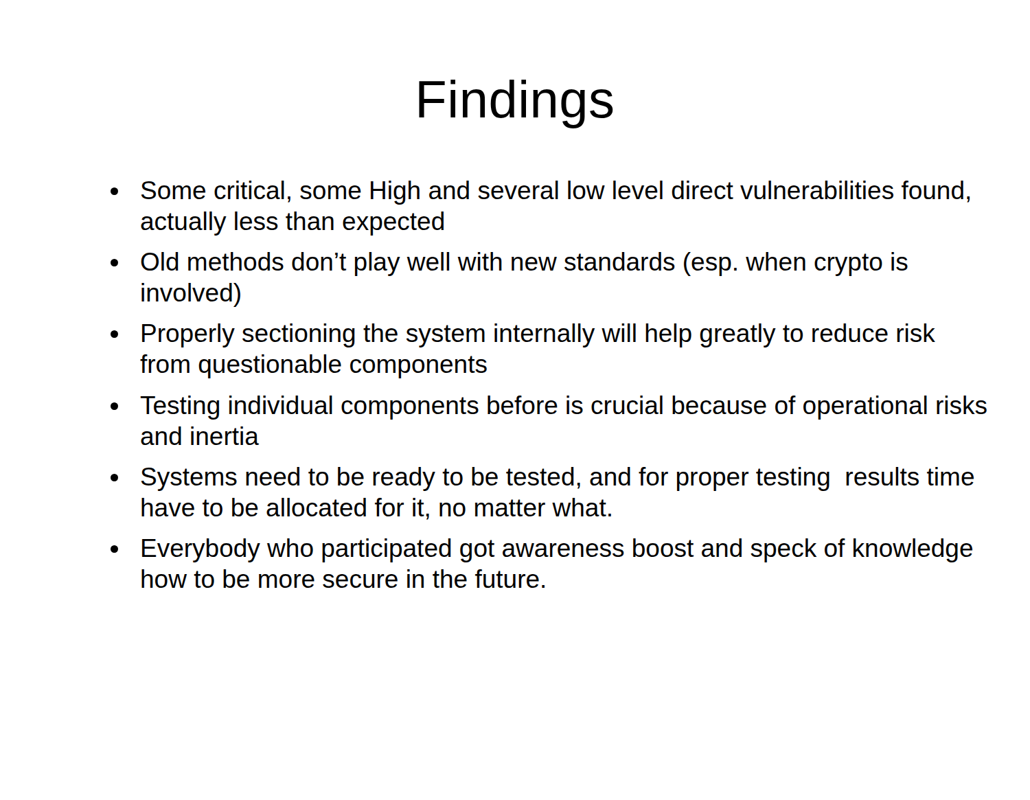Findings
Some critical, some High and several low level direct vulnerabilities found, actually less than expected
Old methods don’t play well with new standards (esp. when crypto is involved)
Properly sectioning the system internally will help greatly to reduce risk from questionable components
Testing individual components before is crucial because of operational risks and inertia
Systems need to be ready to be tested, and for proper testing results time have to be allocated for it, no matter what.
Everybody who participated got awareness boost and speck of knowledge how to be more secure in the future.